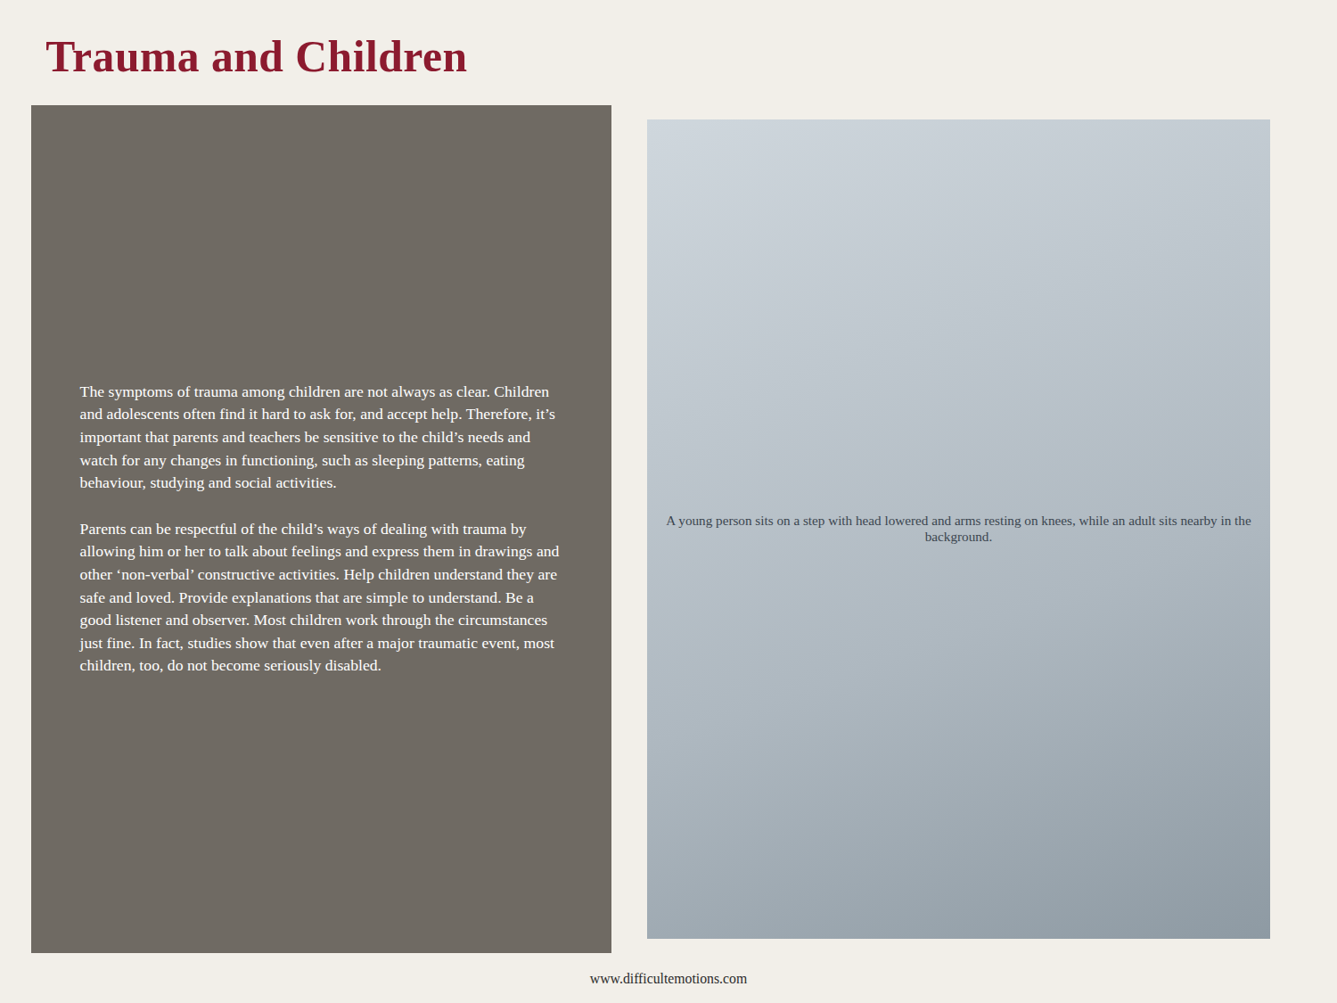Trauma and Children
The symptoms of trauma among children are not always as clear. Children and adolescents often find it hard to ask for, and accept help. Therefore, it’s important that parents and teachers be sensitive to the child’s needs and watch for any changes in functioning, such as sleeping patterns, eating behaviour, studying and social activities.
Parents can be respectful of the child’s ways of dealing with trauma by allowing him or her to talk about feelings and express them in drawings and other ‘non-verbal’ constructive activities. Help children understand they are safe and loved. Provide explanations that are simple to understand. Be a good listener and observer. Most children work through the circumstances just fine. In fact, studies show that even after a major traumatic event, most children, too, do not become seriously disabled.
A young person sits on a step with head lowered and arms resting on knees, while an adult sits nearby in the background.
www.difficultemotions.com